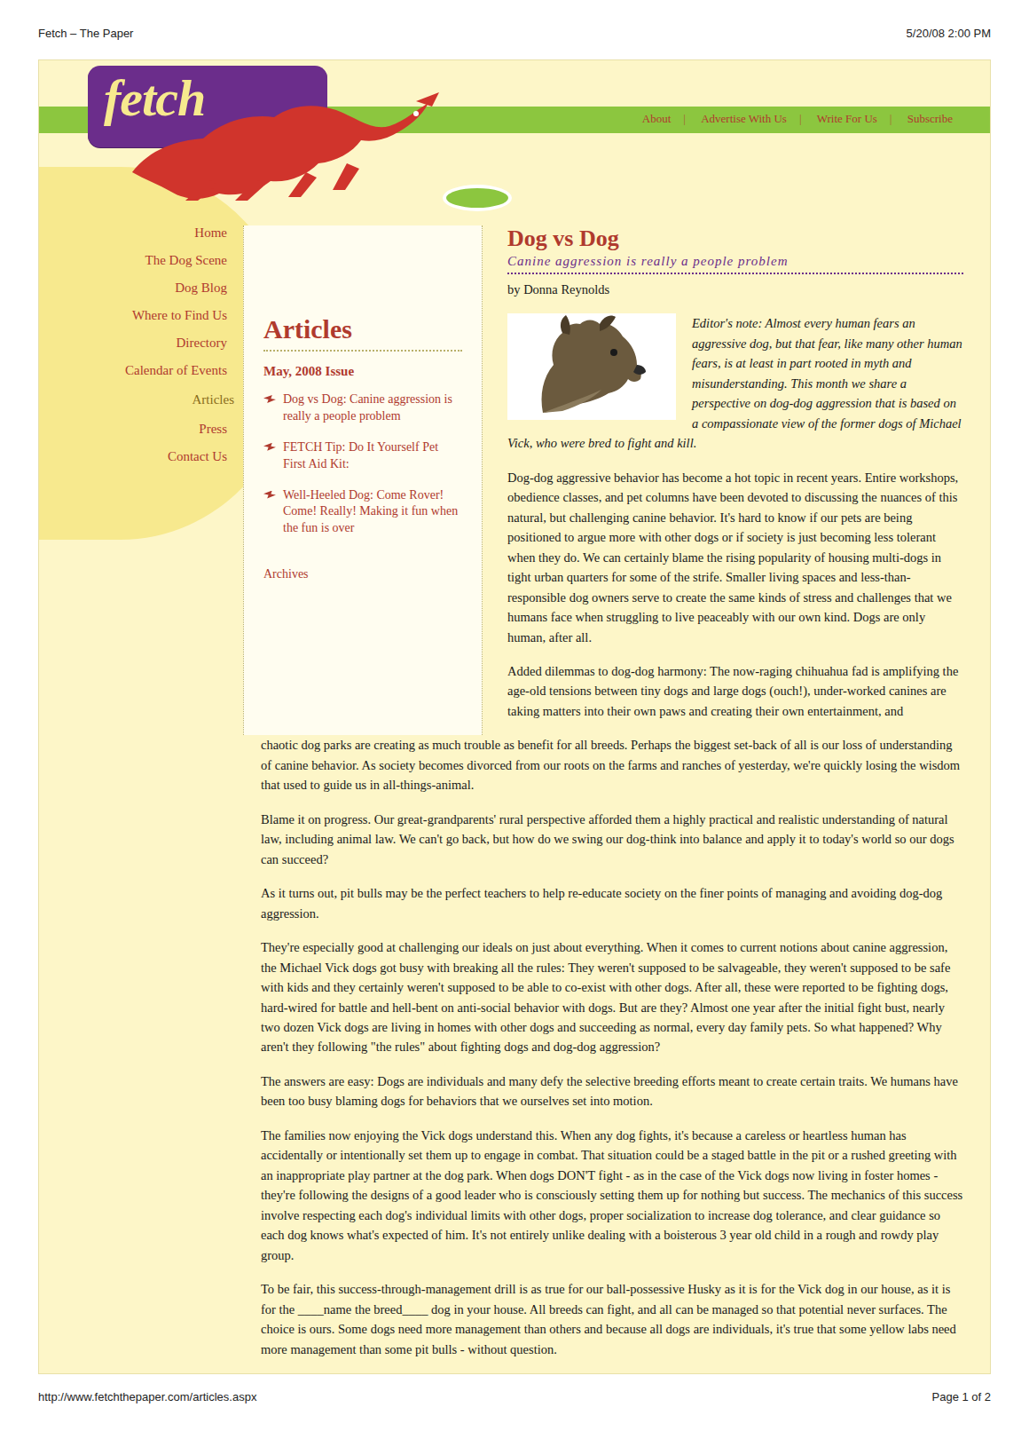Fetch – The Paper
5/20/08 2:00 PM
fetch
THE PAPER
About| Advertise With Us| Write For Us| Subscribe
Home
The Dog Scene
Dog Blog
Where to Find Us
Directory
Calendar of Events
Articles
Press
Contact Us
Articles
May, 2008 Issue
Dog vs Dog: Canine aggression is really a people problem
FETCH Tip: Do It Yourself Pet First Aid Kit:
Well-Heeled Dog: Come Rover! Come! Really! Making it fun when the fun is over
Archives
Dog vs Dog
Canine aggression is really a people problem
by Donna Reynolds
Editor's note: Almost every human fears an aggressive dog, but that fear, like many other human fears, is at least in part rooted in myth and misunderstanding. This month we share a perspective on dog-dog aggression that is based on a compassionate view of the former dogs of Michael Vick, who were bred to fight and kill.
Dog-dog aggressive behavior has become a hot topic in recent years. Entire workshops, obedience classes, and pet columns have been devoted to discussing the nuances of this natural, but challenging canine behavior. It's hard to know if our pets are being positioned to argue more with other dogs or if society is just becoming less tolerant when they do. We can certainly blame the rising popularity of housing multi-dogs in tight urban quarters for some of the strife. Smaller living spaces and less-than-responsible dog owners serve to create the same kinds of stress and challenges that we humans face when struggling to live peaceably with our own kind. Dogs are only human, after all.
Added dilemmas to dog-dog harmony: The now-raging chihuahua fad is amplifying the age-old tensions between tiny dogs and large dogs (ouch!), under-worked canines are taking matters into their own paws and creating their own entertainment, and
chaotic dog parks are creating as much trouble as benefit for all breeds. Perhaps the biggest set-back of all is our loss of understanding of canine behavior. As society becomes divorced from our roots on the farms and ranches of yesterday, we're quickly losing the wisdom that used to guide us in all-things-animal.
Blame it on progress. Our great-grandparents' rural perspective afforded them a highly practical and realistic understanding of natural law, including animal law. We can't go back, but how do we swing our dog-think into balance and apply it to today's world so our dogs can succeed?
As it turns out, pit bulls may be the perfect teachers to help re-educate society on the finer points of managing and avoiding dog-dog aggression.
They're especially good at challenging our ideals on just about everything. When it comes to current notions about canine aggression, the Michael Vick dogs got busy with breaking all the rules: They weren't supposed to be salvageable, they weren't supposed to be safe with kids and they certainly weren't supposed to be able to co-exist with other dogs. After all, these were reported to be fighting dogs, hard-wired for battle and hell-bent on anti-social behavior with dogs. But are they? Almost one year after the initial fight bust, nearly two dozen Vick dogs are living in homes with other dogs and succeeding as normal, every day family pets. So what happened? Why aren't they following "the rules" about fighting dogs and dog-dog aggression?
The answers are easy: Dogs are individuals and many defy the selective breeding efforts meant to create certain traits. We humans have been too busy blaming dogs for behaviors that we ourselves set into motion.
The families now enjoying the Vick dogs understand this. When any dog fights, it's because a careless or heartless human has accidentally or intentionally set them up to engage in combat. That situation could be a staged battle in the pit or a rushed greeting with an inappropriate play partner at the dog park. When dogs DON'T fight - as in the case of the Vick dogs now living in foster homes - they're following the designs of a good leader who is consciously setting them up for nothing but success. The mechanics of this success involve respecting each dog's individual limits with other dogs, proper socialization to increase dog tolerance, and clear guidance so each dog knows what's expected of him. It's not entirely unlike dealing with a boisterous 3 year old child in a rough and rowdy play group.
To be fair, this success-through-management drill is as true for our ball-possessive Husky as it is for the Vick dog in our house, as it is for the ____name the breed____ dog in your house. All breeds can fight, and all can be managed so that potential never surfaces. The choice is ours. Some dogs need more management than others and because all dogs are individuals, it's true that some yellow labs need more management than some pit bulls - without question.
http://www.fetchthepaper.com/articles.aspx
Page 1 of 2